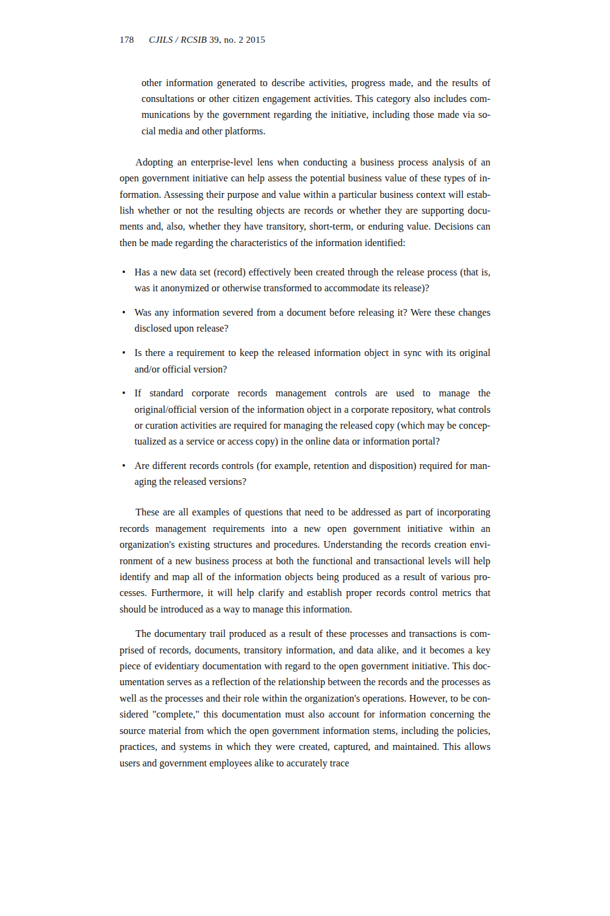178 CJILS / RCSIB 39, no. 2 2015
other information generated to describe activities, progress made, and the results of consultations or other citizen engagement activities. This category also includes communications by the government regarding the initiative, including those made via social media and other platforms.
Adopting an enterprise-level lens when conducting a business process analysis of an open government initiative can help assess the potential business value of these types of information. Assessing their purpose and value within a particular business context will establish whether or not the resulting objects are records or whether they are supporting documents and, also, whether they have transitory, short-term, or enduring value. Decisions can then be made regarding the characteristics of the information identified:
Has a new data set (record) effectively been created through the release process (that is, was it anonymized or otherwise transformed to accommodate its release)?
Was any information severed from a document before releasing it? Were these changes disclosed upon release?
Is there a requirement to keep the released information object in sync with its original and/or official version?
If standard corporate records management controls are used to manage the original/official version of the information object in a corporate repository, what controls or curation activities are required for managing the released copy (which may be conceptualized as a service or access copy) in the online data or information portal?
Are different records controls (for example, retention and disposition) required for managing the released versions?
These are all examples of questions that need to be addressed as part of incorporating records management requirements into a new open government initiative within an organization's existing structures and procedures. Understanding the records creation environment of a new business process at both the functional and transactional levels will help identify and map all of the information objects being produced as a result of various processes. Furthermore, it will help clarify and establish proper records control metrics that should be introduced as a way to manage this information.
The documentary trail produced as a result of these processes and transactions is comprised of records, documents, transitory information, and data alike, and it becomes a key piece of evidentiary documentation with regard to the open government initiative. This documentation serves as a reflection of the relationship between the records and the processes as well as the processes and their role within the organization's operations. However, to be considered "complete," this documentation must also account for information concerning the source material from which the open government information stems, including the policies, practices, and systems in which they were created, captured, and maintained. This allows users and government employees alike to accurately trace